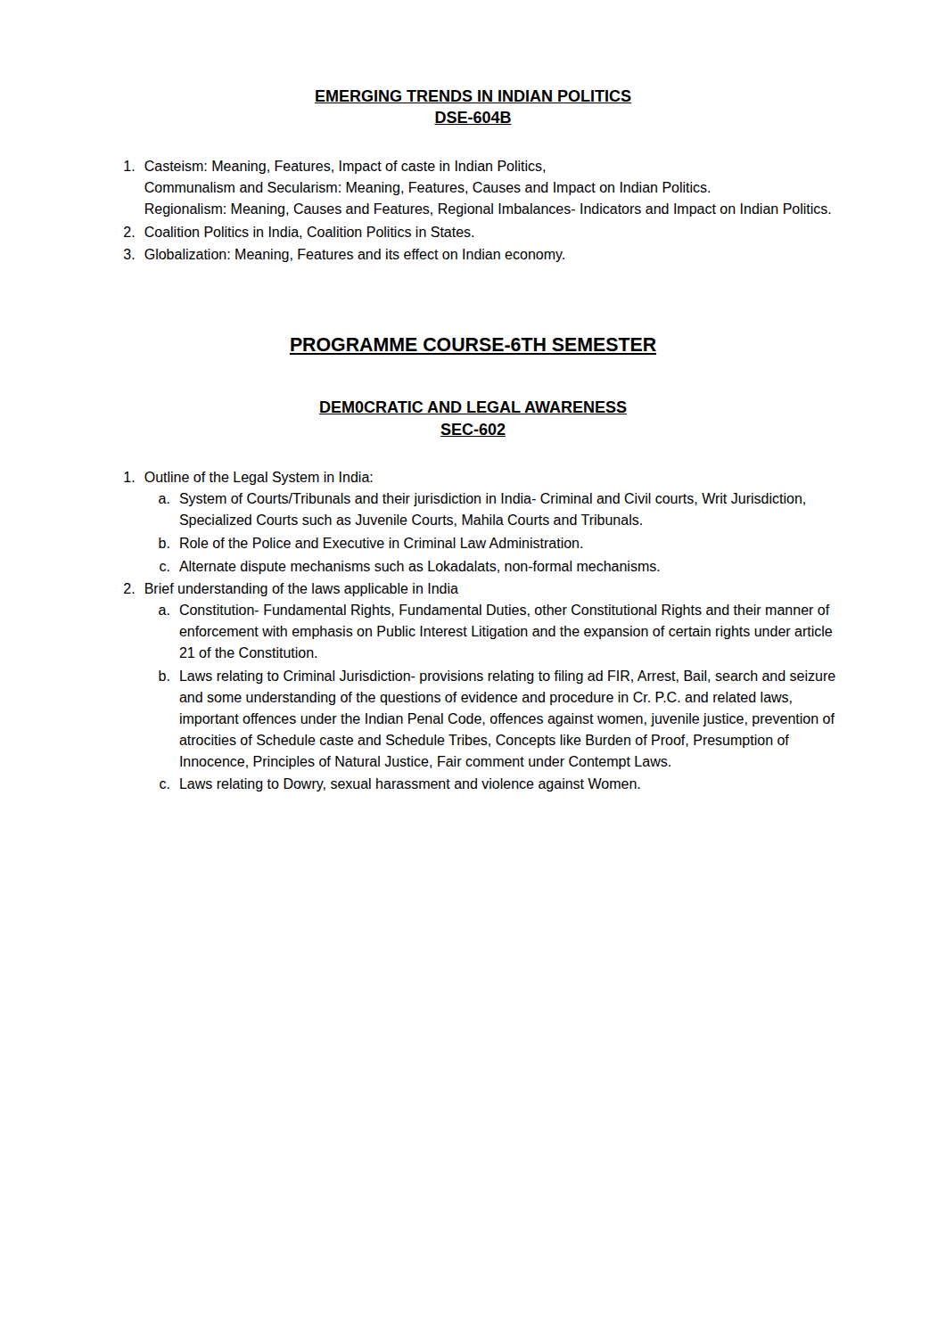EMERGING TRENDS IN INDIAN POLITICS
DSE-604B
Casteism: Meaning, Features, Impact of caste in Indian Politics,
Communalism and Secularism: Meaning, Features, Causes and Impact on Indian Politics.
Regionalism: Meaning, Causes and Features, Regional Imbalances- Indicators and Impact on Indian Politics.
Coalition Politics in India, Coalition Politics in States.
Globalization: Meaning, Features and its effect on Indian economy.
PROGRAMME COURSE-6TH SEMESTER
DEM0CRATIC AND LEGAL AWARENESS
SEC-602
Outline of the Legal System in India:
System of Courts/Tribunals and their jurisdiction in India- Criminal and Civil courts, Writ Jurisdiction, Specialized Courts such as Juvenile Courts, Mahila Courts and Tribunals.
Role of the Police and Executive in Criminal Law Administration.
Alternate dispute mechanisms such as Lokadalats, non-formal mechanisms.
Brief understanding of the laws applicable in India
Constitution- Fundamental Rights, Fundamental Duties, other Constitutional Rights and their manner of enforcement with emphasis on Public Interest Litigation and the expansion of certain rights under article 21 of the Constitution.
Laws relating to Criminal Jurisdiction- provisions relating to filing ad FIR, Arrest, Bail, search and seizure and some understanding of the questions of evidence and procedure in Cr. P.C. and related laws, important offences under the Indian Penal Code, offences against women, juvenile justice, prevention of atrocities of Schedule caste and Schedule Tribes, Concepts like Burden of Proof, Presumption of Innocence, Principles of Natural Justice, Fair comment under Contempt Laws.
Laws relating to Dowry, sexual harassment and violence against Women.